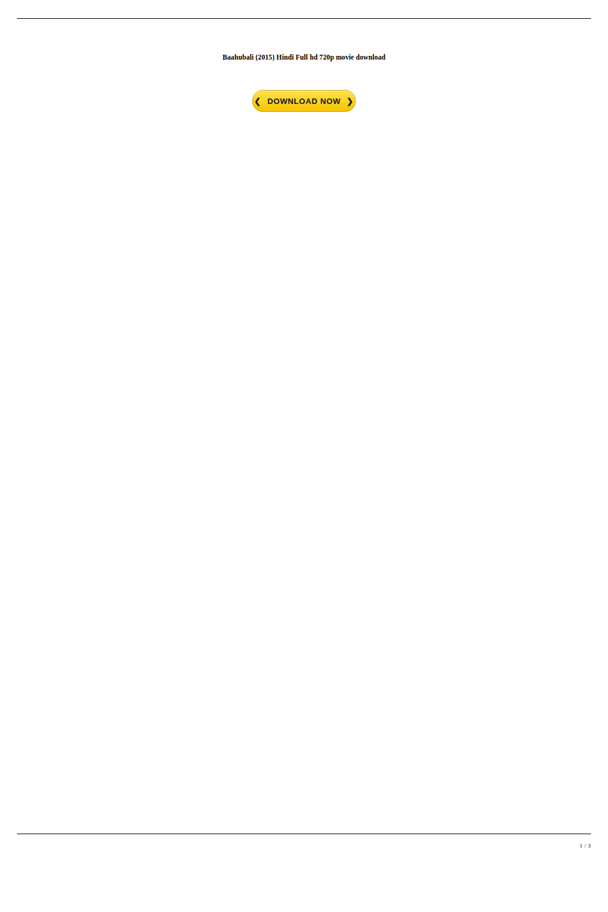Baahubali (2015) Hindi Full hd 720p movie download
❮DOWNLOAD NOW❯
1 / 3